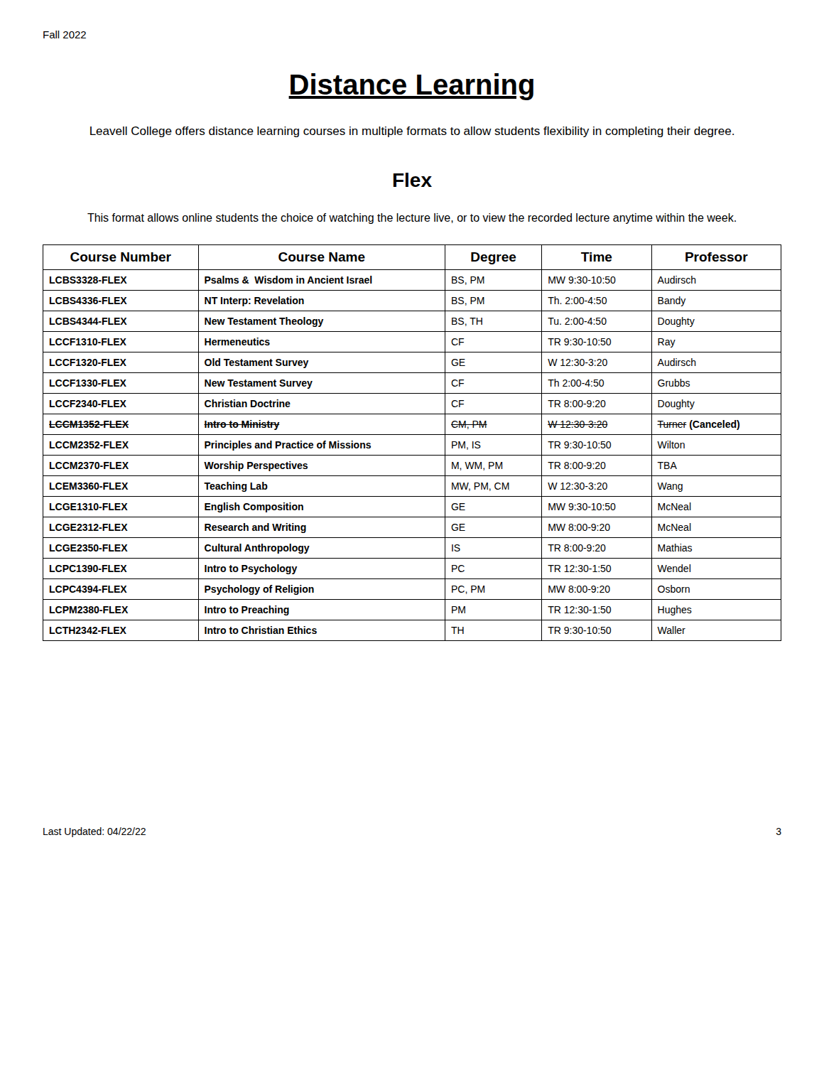Fall 2022
Distance Learning
Leavell College offers distance learning courses in multiple formats to allow students flexibility in completing their degree.
Flex
This format allows online students the choice of watching the lecture live, or to view the recorded lecture anytime within the week.
| Course Number | Course Name | Degree | Time | Professor |
| --- | --- | --- | --- | --- |
| LCBS3328-FLEX | Psalms & Wisdom in Ancient Israel | BS, PM | MW 9:30-10:50 | Audirsch |
| LCBS4336-FLEX | NT Interp: Revelation | BS, PM | Th. 2:00-4:50 | Bandy |
| LCBS4344-FLEX | New Testament Theology | BS, TH | Tu. 2:00-4:50 | Doughty |
| LCCF1310-FLEX | Hermeneutics | CF | TR 9:30-10:50 | Ray |
| LCCF1320-FLEX | Old Testament Survey | GE | W 12:30-3:20 | Audirsch |
| LCCF1330-FLEX | New Testament Survey | CF | Th 2:00-4:50 | Grubbs |
| LCCF2340-FLEX | Christian Doctrine | CF | TR 8:00-9:20 | Doughty |
| LCCM1352-FLEX | Intro to Ministry | CM, PM | W 12:30-3:20 | Turner (Canceled) |
| LCCM2352-FLEX | Principles and Practice of Missions | PM, IS | TR 9:30-10:50 | Wilton |
| LCCM2370-FLEX | Worship Perspectives | M, WM, PM | TR 8:00-9:20 | TBA |
| LCEM3360-FLEX | Teaching Lab | MW, PM, CM | W 12:30-3:20 | Wang |
| LCGE1310-FLEX | English Composition | GE | MW 9:30-10:50 | McNeal |
| LCGE2312-FLEX | Research and Writing | GE | MW 8:00-9:20 | McNeal |
| LCGE2350-FLEX | Cultural Anthropology | IS | TR 8:00-9:20 | Mathias |
| LCPC1390-FLEX | Intro to Psychology | PC | TR 12:30-1:50 | Wendel |
| LCPC4394-FLEX | Psychology of Religion | PC, PM | MW 8:00-9:20 | Osborn |
| LCPM2380-FLEX | Intro to Preaching | PM | TR 12:30-1:50 | Hughes |
| LCTH2342-FLEX | Intro to Christian Ethics | TH | TR 9:30-10:50 | Waller |
Last Updated: 04/22/22 3